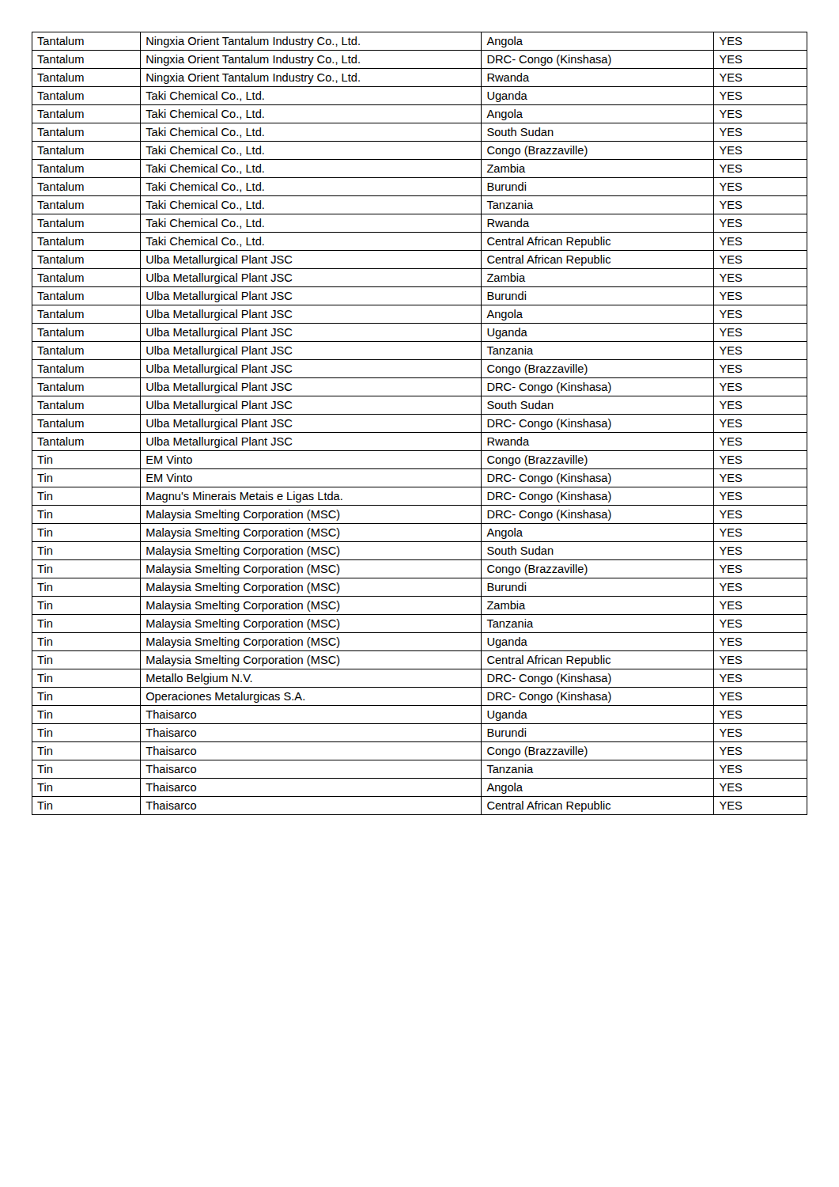| Tantalum | Ningxia Orient Tantalum Industry Co., Ltd. | Angola | YES |
| Tantalum | Ningxia Orient Tantalum Industry Co., Ltd. | DRC- Congo (Kinshasa) | YES |
| Tantalum | Ningxia Orient Tantalum Industry Co., Ltd. | Rwanda | YES |
| Tantalum | Taki Chemical Co., Ltd. | Uganda | YES |
| Tantalum | Taki Chemical Co., Ltd. | Angola | YES |
| Tantalum | Taki Chemical Co., Ltd. | South Sudan | YES |
| Tantalum | Taki Chemical Co., Ltd. | Congo (Brazzaville) | YES |
| Tantalum | Taki Chemical Co., Ltd. | Zambia | YES |
| Tantalum | Taki Chemical Co., Ltd. | Burundi | YES |
| Tantalum | Taki Chemical Co., Ltd. | Tanzania | YES |
| Tantalum | Taki Chemical Co., Ltd. | Rwanda | YES |
| Tantalum | Taki Chemical Co., Ltd. | Central African Republic | YES |
| Tantalum | Ulba Metallurgical Plant JSC | Central African Republic | YES |
| Tantalum | Ulba Metallurgical Plant JSC | Zambia | YES |
| Tantalum | Ulba Metallurgical Plant JSC | Burundi | YES |
| Tantalum | Ulba Metallurgical Plant JSC | Angola | YES |
| Tantalum | Ulba Metallurgical Plant JSC | Uganda | YES |
| Tantalum | Ulba Metallurgical Plant JSC | Tanzania | YES |
| Tantalum | Ulba Metallurgical Plant JSC | Congo (Brazzaville) | YES |
| Tantalum | Ulba Metallurgical Plant JSC | DRC- Congo (Kinshasa) | YES |
| Tantalum | Ulba Metallurgical Plant JSC | South Sudan | YES |
| Tantalum | Ulba Metallurgical Plant JSC | DRC- Congo (Kinshasa) | YES |
| Tantalum | Ulba Metallurgical Plant JSC | Rwanda | YES |
| Tin | EM Vinto | Congo (Brazzaville) | YES |
| Tin | EM Vinto | DRC- Congo (Kinshasa) | YES |
| Tin | Magnu's Minerais Metais e Ligas Ltda. | DRC- Congo (Kinshasa) | YES |
| Tin | Malaysia Smelting Corporation (MSC) | DRC- Congo (Kinshasa) | YES |
| Tin | Malaysia Smelting Corporation (MSC) | Angola | YES |
| Tin | Malaysia Smelting Corporation (MSC) | South Sudan | YES |
| Tin | Malaysia Smelting Corporation (MSC) | Congo (Brazzaville) | YES |
| Tin | Malaysia Smelting Corporation (MSC) | Burundi | YES |
| Tin | Malaysia Smelting Corporation (MSC) | Zambia | YES |
| Tin | Malaysia Smelting Corporation (MSC) | Tanzania | YES |
| Tin | Malaysia Smelting Corporation (MSC) | Uganda | YES |
| Tin | Malaysia Smelting Corporation (MSC) | Central African Republic | YES |
| Tin | Metallo Belgium N.V. | DRC- Congo (Kinshasa) | YES |
| Tin | Operaciones Metalurgicas S.A. | DRC- Congo (Kinshasa) | YES |
| Tin | Thaisarco | Uganda | YES |
| Tin | Thaisarco | Burundi | YES |
| Tin | Thaisarco | Congo (Brazzaville) | YES |
| Tin | Thaisarco | Tanzania | YES |
| Tin | Thaisarco | Angola | YES |
| Tin | Thaisarco | Central African Republic | YES |